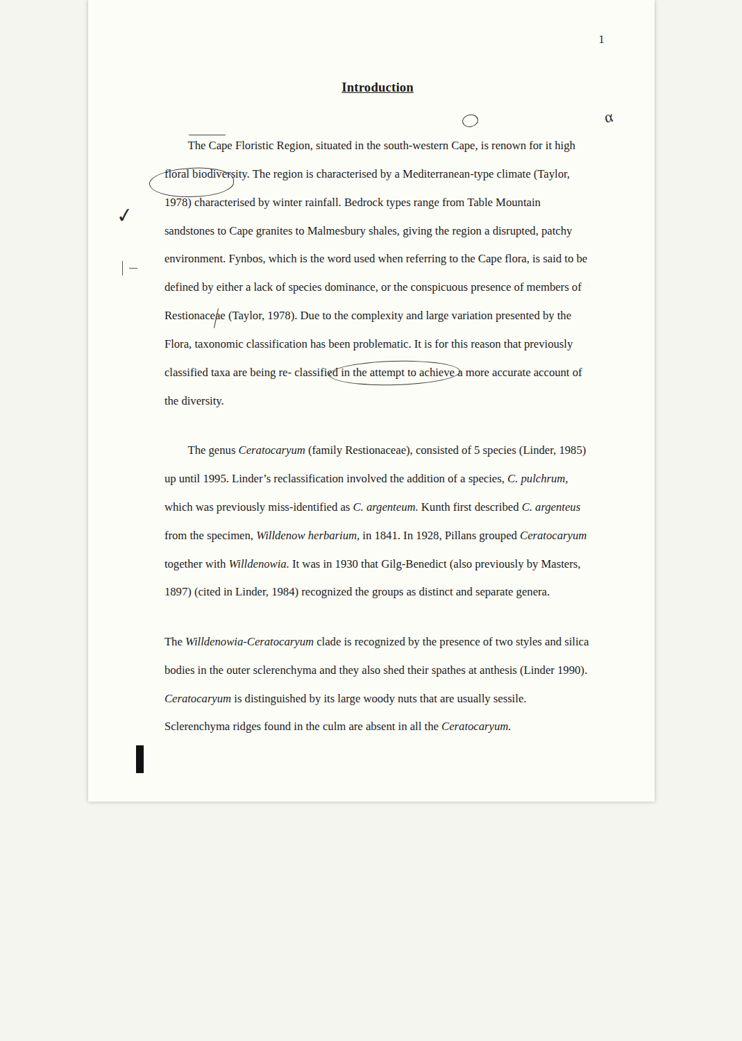1
Introduction
The Cape Floristic Region, situated in the south-western Cape, is renown for it high floral biodiversity. The region is characterised by a Mediterranean-type climate (Taylor, 1978) characterised by winter rainfall. Bedrock types range from Table Mountain sandstones to Cape granites to Malmesbury shales, giving the region a disrupted, patchy environment. Fynbos, which is the word used when referring to the Cape flora, is said to be defined by either a lack of species dominance, or the conspicuous presence of members of Restionaceae (Taylor, 1978). Due to the complexity and large variation presented by the Flora, taxonomic classification has been problematic. It is for this reason that previously classified taxa are being re- classified in the attempt to achieve a more accurate account of the diversity.
The genus Ceratocaryum (family Restionaceae), consisted of 5 species (Linder, 1985) up until 1995. Linder’s reclassification involved the addition of a species, C. pulchrum, which was previously miss-identified as C. argenteum. Kunth first described C. argenteus from the specimen, Willdenow herbarium, in 1841. In 1928, Pillans grouped Ceratocaryum together with Willdenowia. It was in 1930 that Gilg-Benedict (also previously by Masters, 1897) (cited in Linder, 1984) recognized the groups as distinct and separate genera.
The Willdenowia-Ceratocaryum clade is recognized by the presence of two styles and silica bodies in the outer sclerenchyma and they also shed their spathes at anthesis (Linder 1990). Ceratocaryum is distinguished by its large woody nuts that are usually sessile. Sclerenchyma ridges found in the culm are absent in all the Ceratocaryum.
α
✓